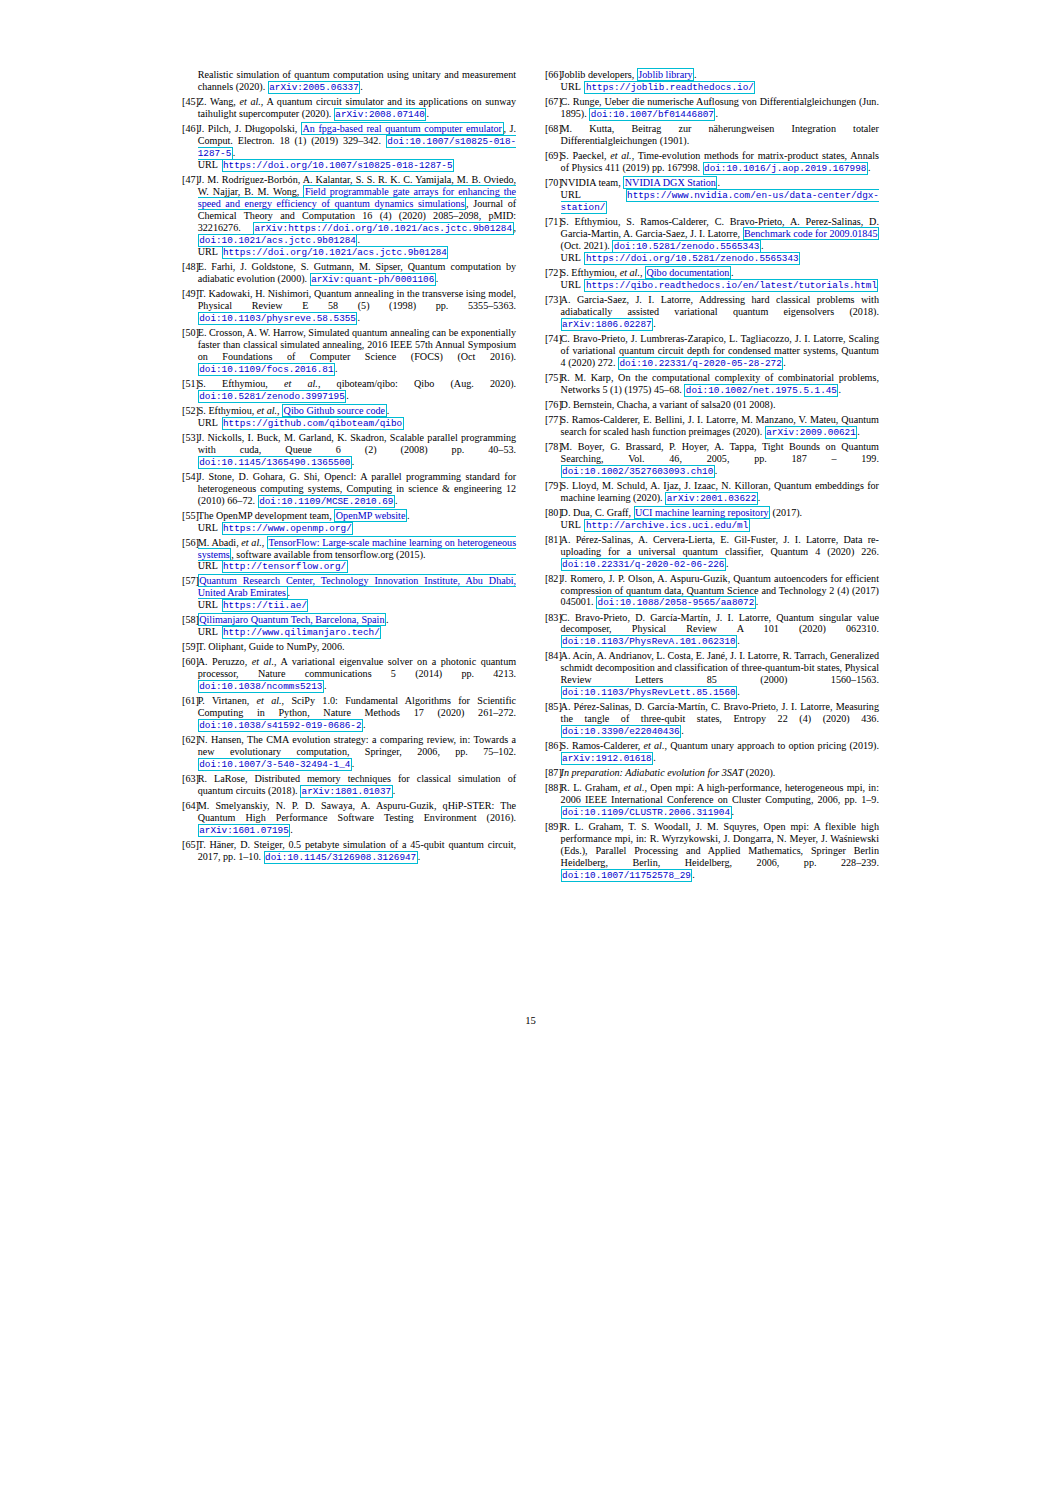Realistic simulation of quantum computation using unitary and measurement channels (2020). arXiv:2005.06337.
[45] Z. Wang, et al., A quantum circuit simulator and its applications on sunway taihulight supercomputer (2020). arXiv:2008.07140.
[46] J. Pilch, J. Długopolski, An fpga-based real quantum computer emulator, J. Comput. Electron. 18 (1) (2019) 329–342. doi:10.1007/s10825-018-1287-5.
URL https://doi.org/10.1007/s10825-018-1287-5
[47] J. M. Rodríguez-Borbón, A. Kalantar, S. S. R. K. C. Yamijala, M. B. Oviedo, W. Najjar, B. M. Wong, Field programmable gate arrays for enhancing the speed and energy efficiency of quantum dynamics simulations, Journal of Chemical Theory and Computation 16 (4) (2020) 2085–2098, pMID: 32216276. arXiv:https://doi.org/10.1021/acs.jctc.9b01284, doi:10.1021/acs.jctc.9b01284.
URL https://doi.org/10.1021/acs.jctc.9b01284
[48] E. Farhi, J. Goldstone, S. Gutmann, M. Sipser, Quantum computation by adiabatic evolution (2000). arXiv:quant-ph/0001106.
[49] T. Kadowaki, H. Nishimori, Quantum annealing in the transverse ising model, Physical Review E 58 (5) (1998) pp. 5355–5363. doi:10.1103/physreve.58.5355.
[50] E. Crosson, A. W. Harrow, Simulated quantum annealing can be exponentially faster than classical simulated annealing, 2016 IEEE 57th Annual Symposium on Foundations of Computer Science (FOCS) (Oct 2016). doi:10.1109/focs.2016.81.
[51] S. Efthymiou, et al., qiboteam/qibo: Qibo (Aug. 2020). doi:10.5281/zenodo.3997195.
[52] S. Efthymiou, et al., Qibo Github source code.
URL https://github.com/qiboteam/qibo
[53] J. Nickolls, I. Buck, M. Garland, K. Skadron, Scalable parallel programming with cuda, Queue 6 (2) (2008) pp. 40–53. doi:10.1145/1365490.1365500.
[54] J. Stone, D. Gohara, G. Shi, Opencl: A parallel programming standard for heterogeneous computing systems, Computing in science & engineering 12 (2010) 66–72. doi:10.1109/MCSE.2010.69.
[55] The OpenMP development team, OpenMP website.
URL https://www.openmp.org/
[56] M. Abadi, et al., TensorFlow: Large-scale machine learning on heterogeneous systems, software available from tensorflow.org (2015).
URL http://tensorflow.org/
[57] Quantum Research Center, Technology Innovation Institute, Abu Dhabi, United Arab Emirates.
URL https://tii.ae/
[58] Qilimanjaro Quantum Tech, Barcelona, Spain.
URL http://www.qilimanjaro.tech/
[59] T. Oliphant, Guide to NumPy, 2006.
[60] A. Peruzzo, et al., A variational eigenvalue solver on a photonic quantum processor, Nature communications 5 (2014) pp. 4213. doi:10.1038/ncomms5213.
[61] P. Virtanen, et al., SciPy 1.0: Fundamental Algorithms for Scientific Computing in Python, Nature Methods 17 (2020) 261–272. doi:10.1038/s41592-019-0686-2.
[62] N. Hansen, The CMA evolution strategy: a comparing review, in: Towards a new evolutionary computation, Springer, 2006, pp. 75–102. doi:10.1007/3-540-32494-1_4.
[63] R. LaRose, Distributed memory techniques for classical simulation of quantum circuits (2018). arXiv:1801.01037.
[64] M. Smelyanskiy, N. P. D. Sawaya, A. Aspuru-Guzik, qHiP-STER: The Quantum High Performance Software Testing Environment (2016). arXiv:1601.07195.
[65] T. Häner, D. Steiger, 0.5 petabyte simulation of a 45-qubit quantum circuit, 2017, pp. 1–10. doi:10.1145/3126908.3126947.
[66] Joblib developers, Joblib library.
URL https://joblib.readthedocs.io/
[67] C. Runge, Ueber die numerische Auflosung von Differentialgleichungen (Jun. 1895). doi:10.1007/bf01446807.
[68] M. Kutta, Beitrag zur näherungweisen Integration totaler Differentialgleichungen (1901).
[69] S. Paeckel, et al., Time-evolution methods for matrix-product states, Annals of Physics 411 (2019) pp. 167998. doi:10.1016/j.aop.2019.167998.
[70] NVIDIA team, NVIDIA DGX Station.
URL https://www.nvidia.com/en-us/data-center/dgx-station/
[71] S. Efthymiou, S. Ramos-Calderer, C. Bravo-Prieto, A. Perez-Salinas, D. Garcia-Martin, A. Garcia-Saez, J. I. Latorre, Benchmark code for 2009.01845 (Oct. 2021). doi:10.5281/zenodo.5565343.
URL https://doi.org/10.5281/zenodo.5565343
[72] S. Efthymiou, et al., Qibo documentation.
URL https://qibo.readthedocs.io/en/latest/tutorials.html
[73] A. Garcia-Saez, J. I. Latorre, Addressing hard classical problems with adiabatically assisted variational quantum eigensolvers (2018). arXiv:1806.02287.
[74] C. Bravo-Prieto, J. Lumbreras-Zarapico, L. Tagliacozzo, J. I. Latorre, Scaling of variational quantum circuit depth for condensed matter systems, Quantum 4 (2020) 272. doi:10.22331/q-2020-05-28-272.
[75] R. M. Karp, On the computational complexity of combinatorial problems, Networks 5 (1) (1975) 45–68. doi:10.1002/net.1975.5.1.45.
[76] D. Bernstein, Chacha, a variant of salsa20 (01 2008).
[77] S. Ramos-Calderer, E. Bellini, J. I. Latorre, M. Manzano, V. Mateu, Quantum search for scaled hash function preimages (2020). arXiv:2009.00621.
[78] M. Boyer, G. Brassard, P. Hoyer, A. Tappa, Tight Bounds on Quantum Searching, Vol. 46, 2005, pp. 187 – 199. doi:10.1002/3527603093.ch10.
[79] S. Lloyd, M. Schuld, A. Ijaz, J. Izaac, N. Killoran, Quantum embeddings for machine learning (2020). arXiv:2001.03622.
[80] D. Dua, C. Graff, UCI machine learning repository (2017).
URL http://archive.ics.uci.edu/ml
[81] A. Pérez-Salinas, A. Cervera-Lierta, E. Gil-Fuster, J. I. Latorre, Data re-uploading for a universal quantum classifier, Quantum 4 (2020) 226. doi:10.22331/q-2020-02-06-226.
[82] J. Romero, J. P. Olson, A. Aspuru-Guzik, Quantum autoencoders for efficient compression of quantum data, Quantum Science and Technology 2 (4) (2017) 045001. doi:10.1088/2058-9565/aa8072.
[83] C. Bravo-Prieto, D. García-Martín, J. I. Latorre, Quantum singular value decomposer, Physical Review A 101 (2020) 062310. doi:10.1103/PhysRevA.101.062310.
[84] A. Acín, A. Andrianov, L. Costa, E. Jané, J. I. Latorre, R. Tarrach, Generalized schmidt decomposition and classification of three-quantum-bit states, Physical Review Letters 85 (2000) 1560–1563. doi:10.1103/PhysRevLett.85.1560.
[85] A. Pérez-Salinas, D. García-Martín, C. Bravo-Prieto, J. I. Latorre, Measuring the tangle of three-qubit states, Entropy 22 (4) (2020) 436. doi:10.3390/e22040436.
[86] S. Ramos-Calderer, et al., Quantum unary approach to option pricing (2019). arXiv:1912.01618.
[87] In preparation: Adiabatic evolution for 3SAT (2020).
[88] R. L. Graham, et al., Open mpi: A high-performance, heterogeneous mpi, in: 2006 IEEE International Conference on Cluster Computing, 2006, pp. 1–9. doi:10.1109/CLUSTR.2006.311904.
[89] R. L. Graham, T. S. Woodall, J. M. Squyres, Open mpi: A flexible high performance mpi, in: R. Wyrzykowski, J. Dongarra, N. Meyer, J. Waśniewski (Eds.), Parallel Processing and Applied Mathematics, Springer Berlin Heidelberg, Berlin, Heidelberg, 2006, pp. 228–239. doi:10.1007/11752578_29.
15